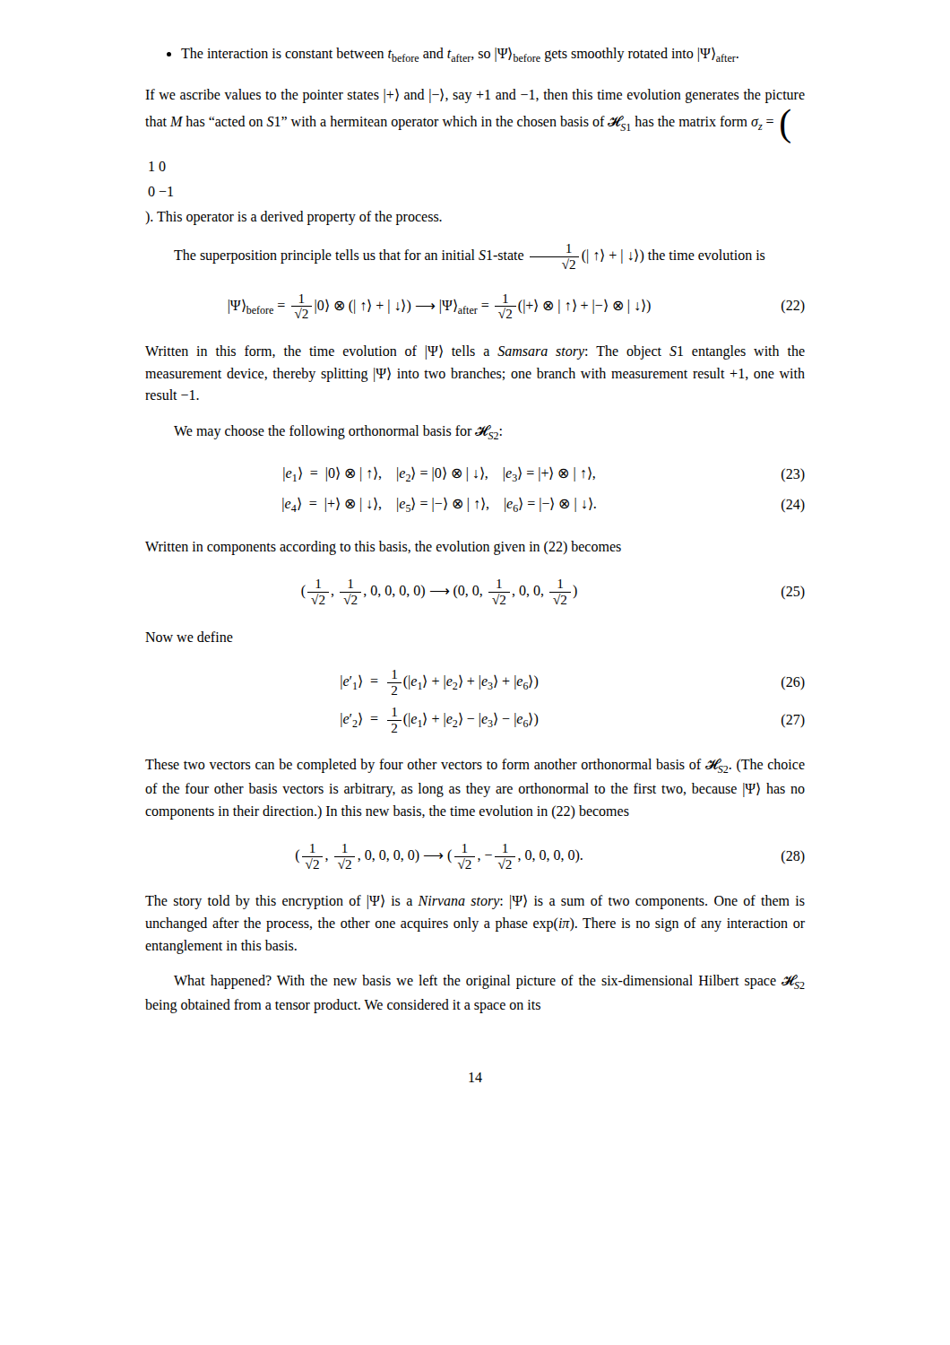The interaction is constant between tbefore and tafter, so |Ψ⟩before gets smoothly rotated into |Ψ⟩after.
If we ascribe values to the pointer states |+⟩ and |−⟩, say +1 and −1, then this time evolution generates the picture that M has “acted on S1” with a hermitean operator which in the chosen basis of 𝓗S1 has the matrix form σz = (
| 1 | 0 |
| 0 | −1 |
). This operator is a derived property of the process.
The superposition principle tells us that for an initial S1-state 1√2(| ↑⟩ + | ↓⟩) the time evolution is
|Ψ⟩before = 1√2|0⟩ ⊗ (| ↑⟩ + | ↓⟩) ⟶ |Ψ⟩after = 1√2(|+⟩ ⊗ | ↑⟩ + |−⟩ ⊗ | ↓⟩) (22)
Written in this form, the time evolution of |Ψ⟩ tells a Samsara story: The object S1 entangles with the measurement device, thereby splitting |Ψ⟩ into two branches; one branch with measurement result +1, one with result −1.
We may choose the following orthonormal basis for 𝓗S2:
|e1⟩ = |0⟩ ⊗ | ↑⟩, |e2⟩ = |0⟩ ⊗ | ↓⟩, |e3⟩ = |+⟩ ⊗ | ↑⟩, (23)
|e4⟩ = |+⟩ ⊗ | ↓⟩, |e5⟩ = |−⟩ ⊗ | ↑⟩, |e6⟩ = |−⟩ ⊗ | ↓⟩. (24)
Written in components according to this basis, the evolution given in (22) becomes
(1√2, 1√2, 0, 0, 0, 0) ⟶ (0, 0, 1√2, 0, 0, 1√2) (25)
Now we define
|e′1⟩ = 12(|e1⟩ + |e2⟩ + |e3⟩ + |e6⟩) (26)
|e′2⟩ = 12(|e1⟩ + |e2⟩ − |e3⟩ − |e6⟩) (27)
These two vectors can be completed by four other vectors to form another orthonormal basis of 𝓗S2. (The choice of the four other basis vectors is arbitrary, as long as they are orthonormal to the first two, because |Ψ⟩ has no components in their direction.) In this new basis, the time evolution in (22) becomes
(1√2, 1√2, 0, 0, 0, 0) ⟶ (1√2, −1√2, 0, 0, 0, 0). (28)
The story told by this encryption of |Ψ⟩ is a Nirvana story: |Ψ⟩ is a sum of two components. One of them is unchanged after the process, the other one acquires only a phase exp(iπ). There is no sign of any interaction or entanglement in this basis.
What happened? With the new basis we left the original picture of the six-dimensional Hilbert space 𝓗S2 being obtained from a tensor product. We considered it a space on its
14